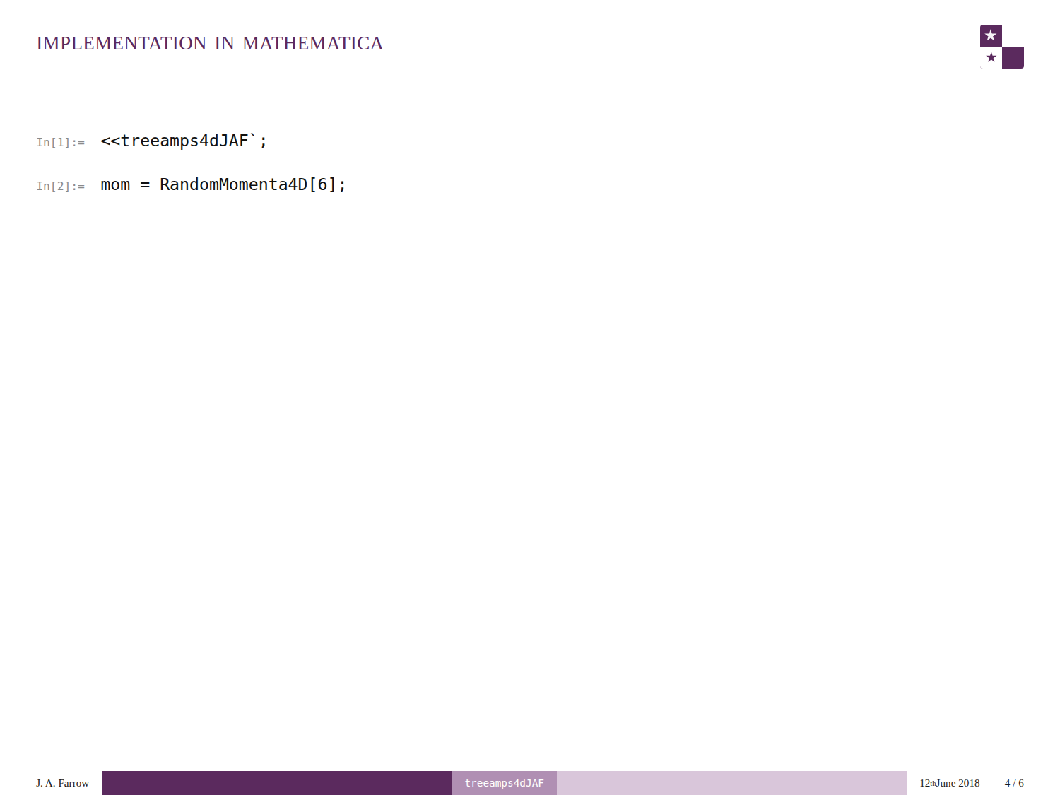Implementation in Mathematica
In[1]:= <<treeamps4dJAF`;
In[2]:= mom = RandomMomenta4D[6];
J. A. Farrow
treeamps4dJAF
12th June 2018
4 / 6